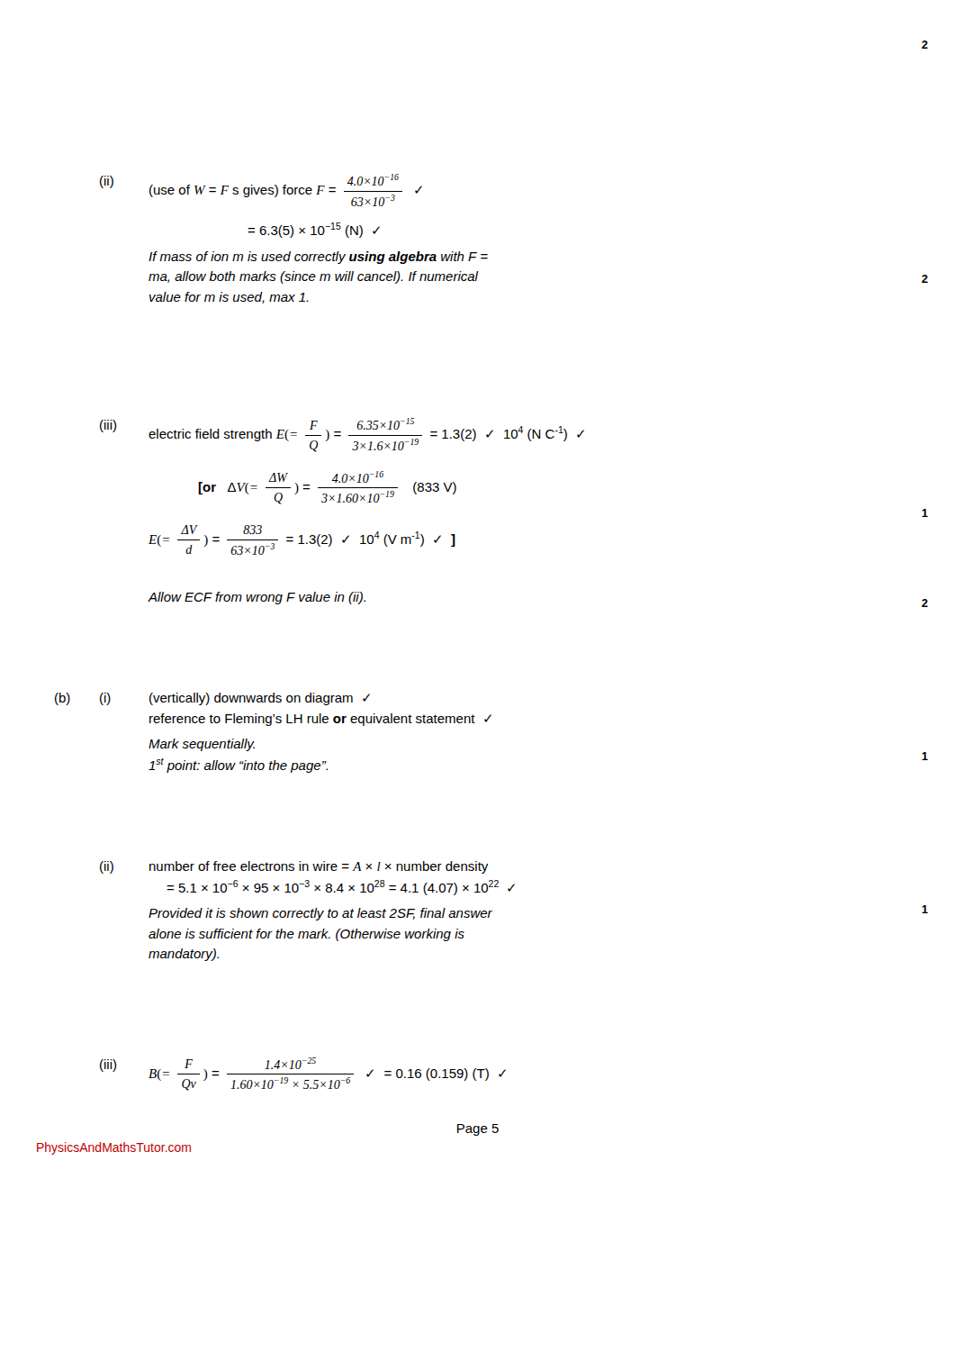2
2
1
2
1
1
(ii)
(use of W = F s gives) force F = 4.0×10−1663×10−3 ✓
= 6.3(5) × 10−15 (N) ✓
If mass of ion m is used correctly using algebra with F =
ma, allow both marks (since m will cancel). If numerical
value for m is used, max 1.
(iii)
electric field strength E(= FQ) = 6.35×10−153×1.6×10−19 = 1.3(2) ✓ 104 (N C-1) ✓
[or ΔV(= ΔW Q) = 4.0×10−163×1.60×10−19 (833 V)
E(= ΔV d) = 83363×10−3 = 1.3(2) ✓ 104 (V m-1) ✓ ]
Allow ECF from wrong F value in (ii).
(b)
(i)
(vertically) downwards on diagram ✓
reference to Fleming’s LH rule or equivalent statement ✓
Mark sequentially.
1st point: allow “into the page”.
(ii)
number of free electrons in wire = A × l × number density
= 5.1 × 10−6 × 95 × 10−3 × 8.4 × 1028 = 4.1 (4.07) × 1022 ✓
Provided it is shown correctly to at least 2SF, final answer
alone is sufficient for the mark. (Otherwise working is
mandatory).
(iii)
B(= FQv) = 1.4×10−251.60×10−19 × 5.5×10−6 ✓ = 0.16 (0.159) (T) ✓
Page 5
PhysicsAndMathsTutor.com